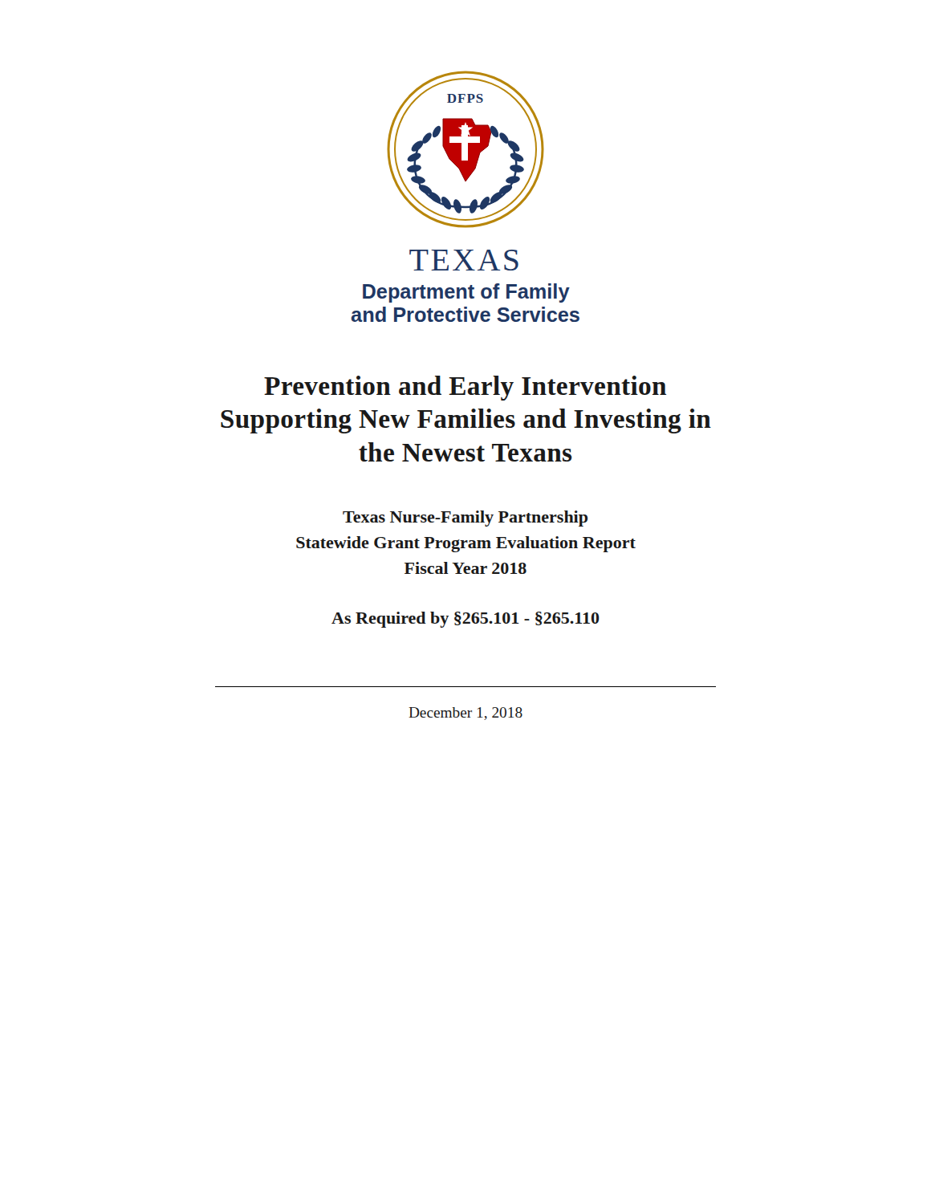DFPS
TEXAS
Department of Family
and Protective Services
Prevention and Early Intervention Supporting New Families and Investing in the Newest Texans
Texas Nurse-Family Partnership
Statewide Grant Program Evaluation Report
Fiscal Year 2018
As Required by §265.101 - §265.110
December 1, 2018